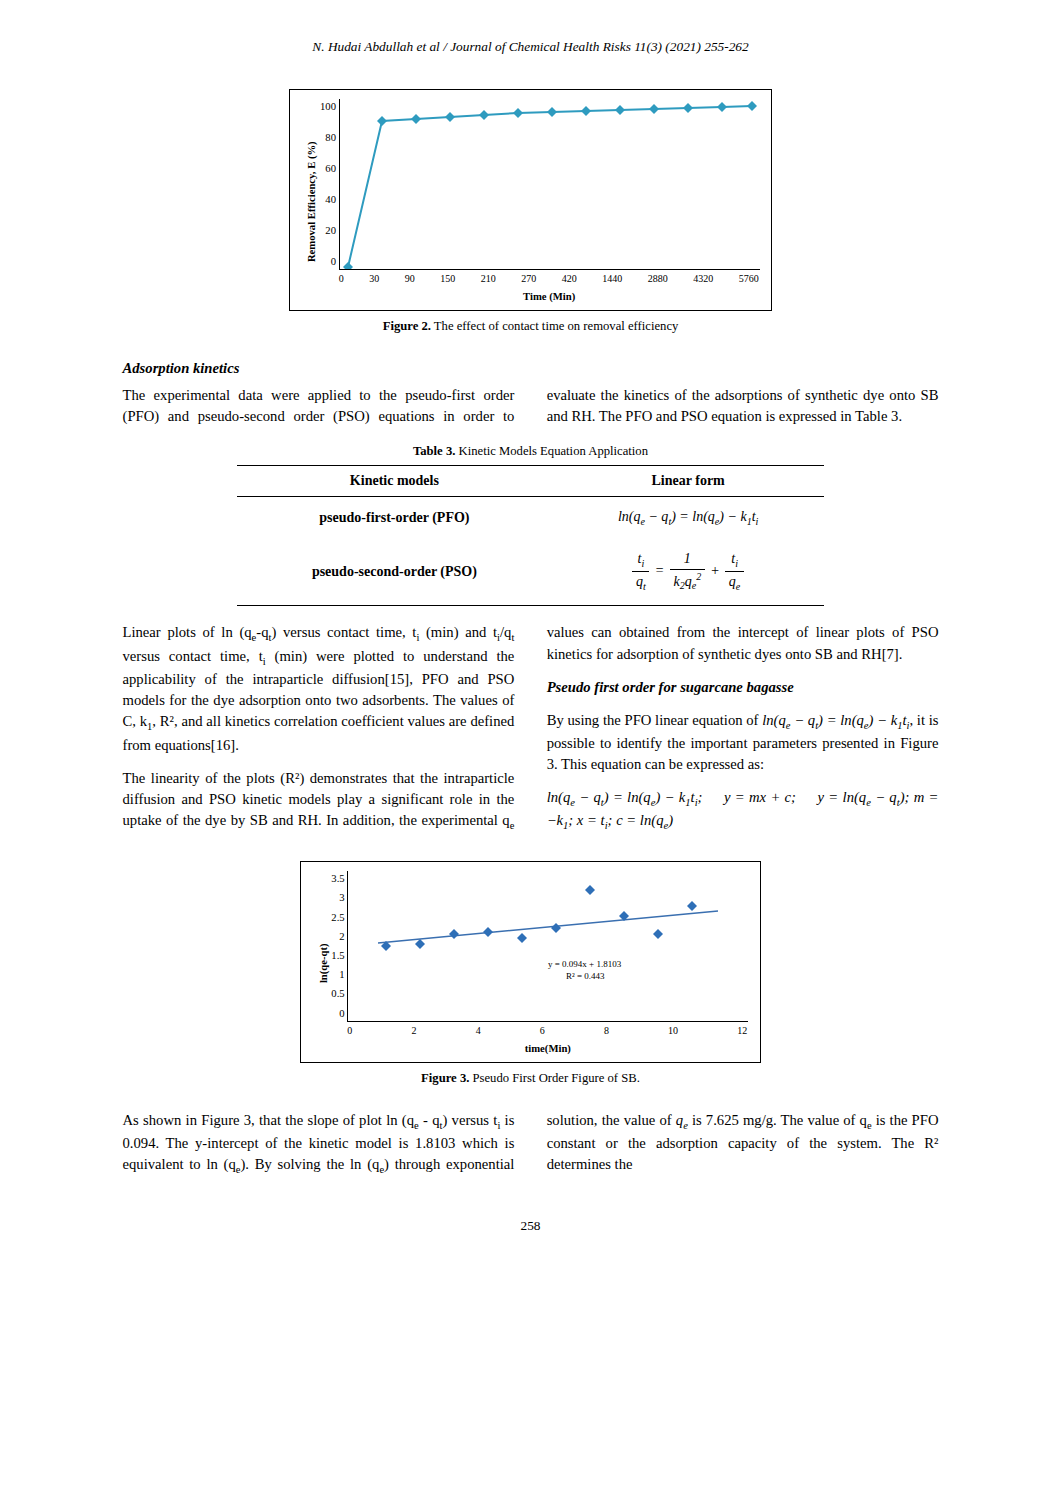N. Hudai Abdullah et al / Journal of Chemical Health Risks 11(3) (2021) 255-262
Removal Efficiency, E (%)
100 80 60 40 20 0
030901502102704201440288043205760
Time (Min)
Figure 2. The effect of contact time on removal efficiency
Adsorption kinetics
The experimental data were applied to the pseudo-first order (PFO) and pseudo-second order (PSO) equations in order to evaluate the kinetics of the adsorptions of synthetic dye onto SB and RH. The PFO and PSO equation is expressed in Table 3.
Table 3. Kinetic Models Equation Application
| Kinetic models | Linear form |
| --- | --- |
| pseudo-first-order (PFO) | ln(q e − q t ) = ln(q e ) − k 1 t i |
| pseudo-second-order (PSO) | t i q t = 1 k 2 q e 2 + t i q e |
Linear plots of ln (qe-qt) versus contact time, ti (min) and ti/qt versus contact time, ti (min) were plotted to understand the applicability of the intraparticle diffusion[15], PFO and PSO models for the dye adsorption onto two adsorbents. The values of C, k1, R², and all kinetics correlation coefficient values are defined from equations[16].
The linearity of the plots (R²) demonstrates that the intraparticle diffusion and PSO kinetic models play a significant role in the uptake of the dye by SB and RH. In addition, the experimental qe values can obtained from the intercept of linear plots of PSO kinetics for adsorption of synthetic dyes onto SB and RH[7].
Pseudo first order for sugarcane bagasse
By using the PFO linear equation of ln(qe − qt) = ln(qe) − k1ti, it is possible to identify the important parameters presented in Figure 3. This equation can be expressed as:
ln(qe − qt) = ln(qe) − k1ti; y = mx + c; y = ln(qe − qt); m = −k1; x = ti; c = ln(qe)
ln(qe-qt)
3.5 3 2.5 2 1.5 1 0.5 0
y = 0.094x + 1.8103 R² = 0.443
024681012
time(Min)
Figure 3. Pseudo First Order Figure of SB.
As shown in Figure 3, that the slope of plot ln (qe - qt) versus ti is 0.094. The y-intercept of the kinetic model is 1.8103 which is equivalent to ln (qe). By solving the ln (qe) through exponential solution, the value of qe is 7.625 mg/g. The value of qe is the PFO constant or the adsorption capacity of the system. The R² determines the
258